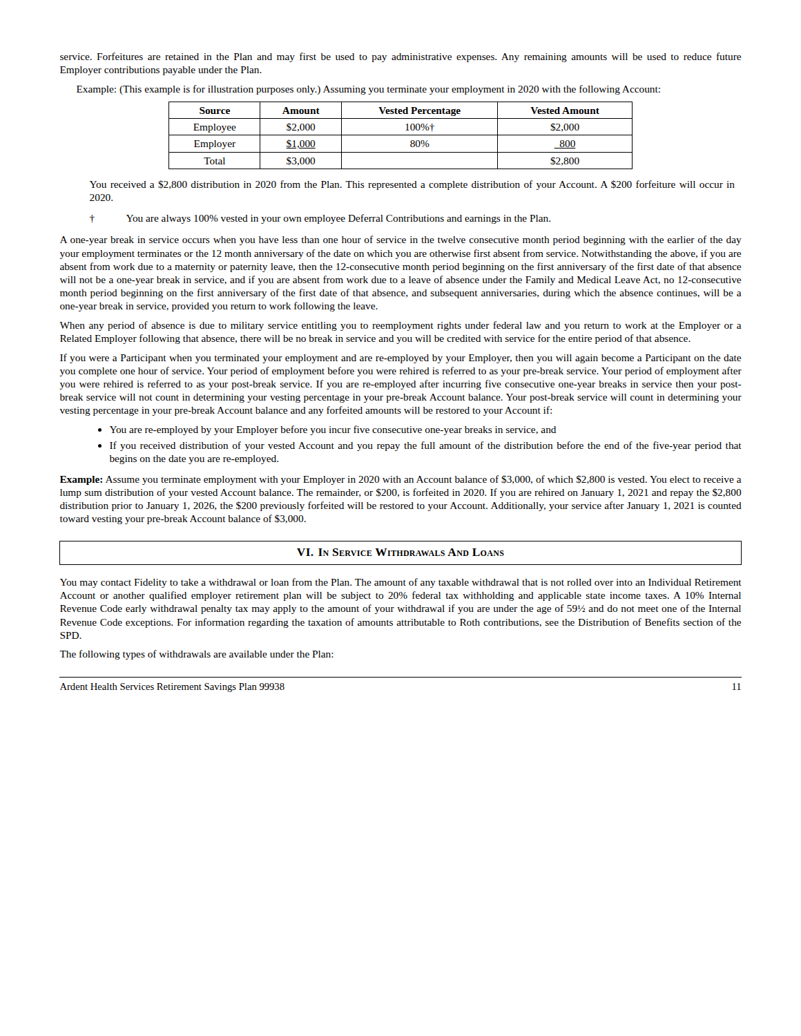service. Forfeitures are retained in the Plan and may first be used to pay administrative expenses. Any remaining amounts will be used to reduce future Employer contributions payable under the Plan.
Example: (This example is for illustration purposes only.) Assuming you terminate your employment in 2020 with the following Account:
| Source | Amount | Vested Percentage | Vested Amount |
| --- | --- | --- | --- |
| Employee | $2,000 | 100%† | $2,000 |
| Employer | $1,000 | 80% | 800 |
| Total | $3,000 | | $2,800 |
You received a $2,800 distribution in 2020 from the Plan. This represented a complete distribution of your Account. A $200 forfeiture will occur in 2020.
†You are always 100% vested in your own employee Deferral Contributions and earnings in the Plan.
A one-year break in service occurs when you have less than one hour of service in the twelve consecutive month period beginning with the earlier of the day your employment terminates or the 12 month anniversary of the date on which you are otherwise first absent from service. Notwithstanding the above, if you are absent from work due to a maternity or paternity leave, then the 12-consecutive month period beginning on the first anniversary of the first date of that absence will not be a one-year break in service, and if you are absent from work due to a leave of absence under the Family and Medical Leave Act, no 12-consecutive month period beginning on the first anniversary of the first date of that absence, and subsequent anniversaries, during which the absence continues, will be a one-year break in service, provided you return to work following the leave.
When any period of absence is due to military service entitling you to reemployment rights under federal law and you return to work at the Employer or a Related Employer following that absence, there will be no break in service and you will be credited with service for the entire period of that absence.
If you were a Participant when you terminated your employment and are re-employed by your Employer, then you will again become a Participant on the date you complete one hour of service. Your period of employment before you were rehired is referred to as your pre-break service. Your period of employment after you were rehired is referred to as your post-break service. If you are re-employed after incurring five consecutive one-year breaks in service then your post-break service will not count in determining your vesting percentage in your pre-break Account balance. Your post-break service will count in determining your vesting percentage in your pre-break Account balance and any forfeited amounts will be restored to your Account if:
You are re-employed by your Employer before you incur five consecutive one-year breaks in service, and
If you received distribution of your vested Account and you repay the full amount of the distribution before the end of the five-year period that begins on the date you are re-employed.
Example: Assume you terminate employment with your Employer in 2020 with an Account balance of $3,000, of which $2,800 is vested. You elect to receive a lump sum distribution of your vested Account balance. The remainder, or $200, is forfeited in 2020. If you are rehired on January 1, 2021 and repay the $2,800 distribution prior to January 1, 2026, the $200 previously forfeited will be restored to your Account. Additionally, your service after January 1, 2021 is counted toward vesting your pre-break Account balance of $3,000.
VI. In Service Withdrawals And Loans
You may contact Fidelity to take a withdrawal or loan from the Plan. The amount of any taxable withdrawal that is not rolled over into an Individual Retirement Account or another qualified employer retirement plan will be subject to 20% federal tax withholding and applicable state income taxes. A 10% Internal Revenue Code early withdrawal penalty tax may apply to the amount of your withdrawal if you are under the age of 59½ and do not meet one of the Internal Revenue Code exceptions. For information regarding the taxation of amounts attributable to Roth contributions, see the Distribution of Benefits section of the SPD.
The following types of withdrawals are available under the Plan:
Ardent Health Services Retirement Savings Plan 99938
11